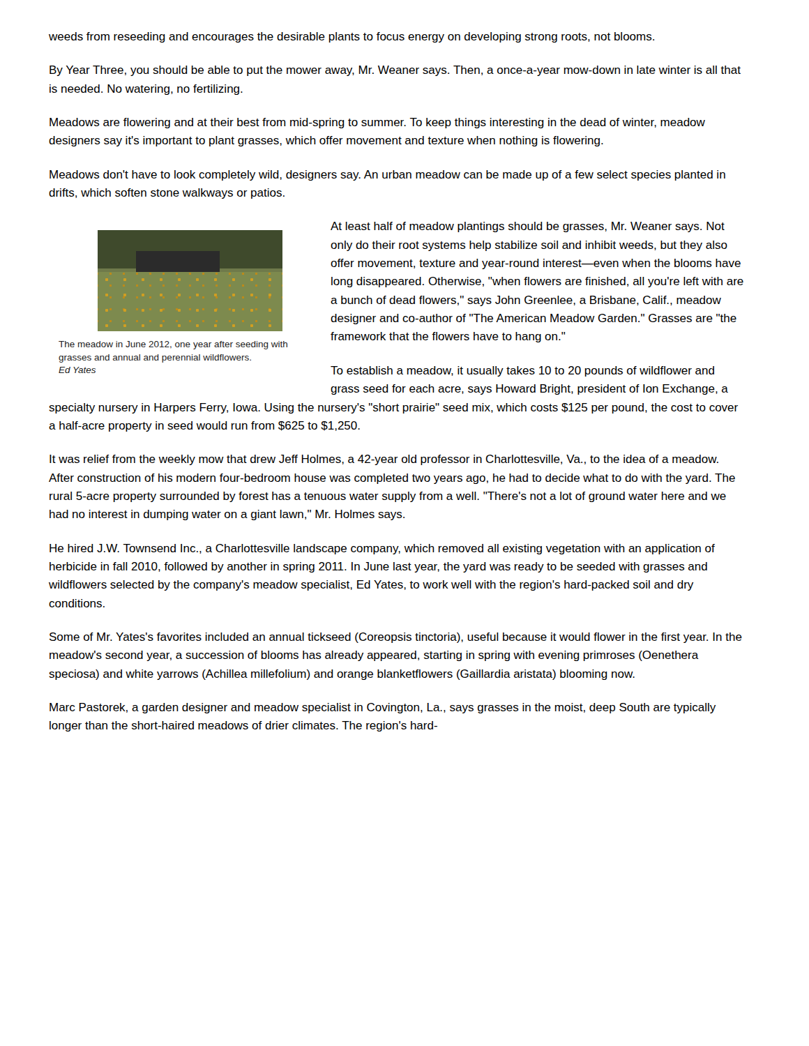weeds from reseeding and encourages the desirable plants to focus energy on developing strong roots, not blooms.
By Year Three, you should be able to put the mower away, Mr. Weaner says. Then, a once-a-year mow-down in late winter is all that is needed. No watering, no fertilizing.
Meadows are flowering and at their best from mid-spring to summer. To keep things interesting in the dead of winter, meadow designers say it's important to plant grasses, which offer movement and texture when nothing is flowering.
Meadows don't have to look completely wild, designers say. An urban meadow can be made up of a few select species planted in drifts, which soften stone walkways or patios.
The meadow in June 2012, one year after seeding with grasses and annual and perennial wildflowers. Ed Yates
At least half of meadow plantings should be grasses, Mr. Weaner says. Not only do their root systems help stabilize soil and inhibit weeds, but they also offer movement, texture and year-round interest—even when the blooms have long disappeared. Otherwise, "when flowers are finished, all you're left with are a bunch of dead flowers," says John Greenlee, a Brisbane, Calif., meadow designer and co-author of "The American Meadow Garden." Grasses are "the framework that the flowers have to hang on."
To establish a meadow, it usually takes 10 to 20 pounds of wildflower and grass seed for each acre, says Howard Bright, president of Ion Exchange, a specialty nursery in Harpers Ferry, Iowa. Using the nursery's "short prairie" seed mix, which costs $125 per pound, the cost to cover a half-acre property in seed would run from $625 to $1,250.
It was relief from the weekly mow that drew Jeff Holmes, a 42-year old professor in Charlottesville, Va., to the idea of a meadow. After construction of his modern four-bedroom house was completed two years ago, he had to decide what to do with the yard. The rural 5-acre property surrounded by forest has a tenuous water supply from a well. "There's not a lot of ground water here and we had no interest in dumping water on a giant lawn," Mr. Holmes says.
He hired J.W. Townsend Inc., a Charlottesville landscape company, which removed all existing vegetation with an application of herbicide in fall 2010, followed by another in spring 2011. In June last year, the yard was ready to be seeded with grasses and wildflowers selected by the company's meadow specialist, Ed Yates, to work well with the region's hard-packed soil and dry conditions.
Some of Mr. Yates's favorites included an annual tickseed (Coreopsis tinctoria), useful because it would flower in the first year. In the meadow's second year, a succession of blooms has already appeared, starting in spring with evening primroses (Oenethera speciosa) and white yarrows (Achillea millefolium) and orange blanketflowers (Gaillardia aristata) blooming now.
Marc Pastorek, a garden designer and meadow specialist in Covington, La., says grasses in the moist, deep South are typically longer than the short-haired meadows of drier climates. The region's hard-